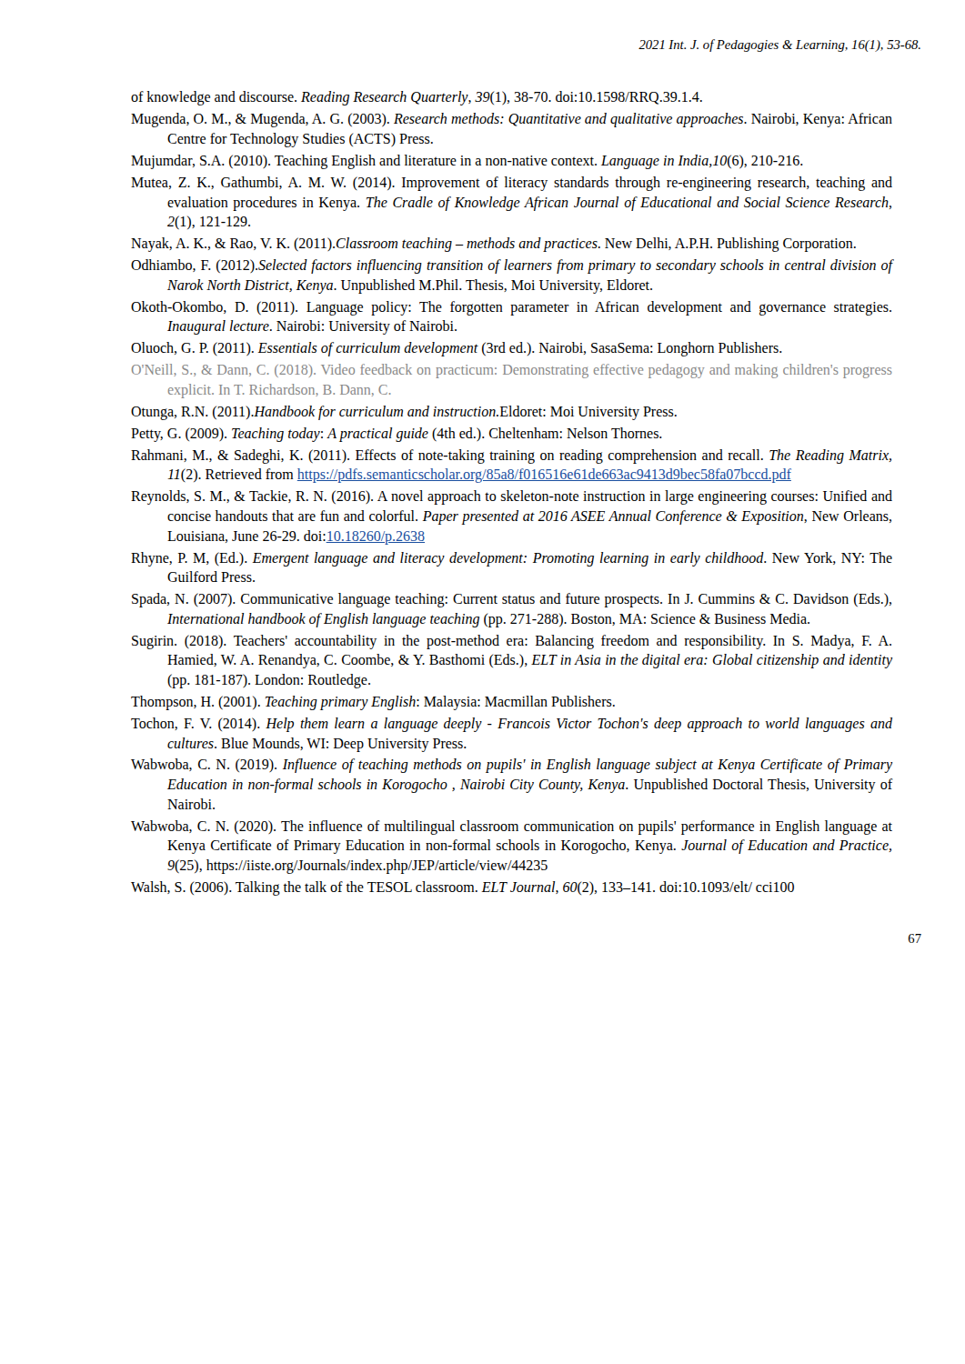2021 Int. J. of Pedagogies & Learning, 16(1), 53-68.
of knowledge and discourse. Reading Research Quarterly, 39(1), 38-70. doi:10.1598/RRQ.39.1.4.
Mugenda, O. M., & Mugenda, A. G. (2003). Research methods: Quantitative and qualitative approaches. Nairobi, Kenya: African Centre for Technology Studies (ACTS) Press.
Mujumdar, S.A. (2010). Teaching English and literature in a non-native context. Language in India,10(6), 210-216.
Mutea, Z. K., Gathumbi, A. M. W. (2014). Improvement of literacy standards through re-engineering research, teaching and evaluation procedures in Kenya. The Cradle of Knowledge African Journal of Educational and Social Science Research, 2(1), 121-129.
Nayak, A. K., & Rao, V. K. (2011).Classroom teaching – methods and practices. New Delhi, A.P.H. Publishing Corporation.
Odhiambo, F. (2012).Selected factors influencing transition of learners from primary to secondary schools in central division of Narok North District, Kenya. Unpublished M.Phil. Thesis, Moi University, Eldoret.
Okoth-Okombo, D. (2011). Language policy: The forgotten parameter in African development and governance strategies. Inaugural lecture. Nairobi: University of Nairobi.
Oluoch, G. P. (2011). Essentials of curriculum development (3rd ed.). Nairobi, SasaSema: Longhorn Publishers.
O'Neill, S., & Dann, C. (2018). Video feedback on practicum: Demonstrating effective pedagogy and making children's progress explicit. In T. Richardson, B. Dann, C.
Otunga, R.N. (2011).Handbook for curriculum and instruction. Eldoret: Moi University Press.
Petty, G. (2009). Teaching today: A practical guide (4th ed.). Cheltenham: Nelson Thornes.
Rahmani, M., & Sadeghi, K. (2011). Effects of note-taking training on reading comprehension and recall. The Reading Matrix, 11(2). Retrieved from https://pdfs.semanticscholar.org/85a8/f016516e61de663ac9413d9bec58fa07bccd.pdf
Reynolds, S. M., & Tackie, R. N. (2016). A novel approach to skeleton-note instruction in large engineering courses: Unified and concise handouts that are fun and colorful. Paper presented at 2016 ASEE Annual Conference & Exposition, New Orleans, Louisiana, June 26-29. doi:10.18260/p.2638
Rhyne, P. M, (Ed.). Emergent language and literacy development: Promoting learning in early childhood. New York, NY: The Guilford Press.
Spada, N. (2007). Communicative language teaching: Current status and future prospects. In J. Cummins & C. Davidson (Eds.), International handbook of English language teaching (pp. 271-288). Boston, MA: Science & Business Media.
Sugirin. (2018). Teachers' accountability in the post-method era: Balancing freedom and responsibility. In S. Madya, F. A. Hamied, W. A. Renandya, C. Coombe, & Y. Basthomi (Eds.), ELT in Asia in the digital era: Global citizenship and identity (pp. 181-187). London: Routledge.
Thompson, H. (2001). Teaching primary English: Malaysia: Macmillan Publishers.
Tochon, F. V. (2014). Help them learn a language deeply - Francois Victor Tochon's deep approach to world languages and cultures. Blue Mounds, WI: Deep University Press.
Wabwoba, C. N. (2019). Influence of teaching methods on pupils' in English language subject at Kenya Certificate of Primary Education in non-formal schools in Korogocho , Nairobi City County, Kenya. Unpublished Doctoral Thesis, University of Nairobi.
Wabwoba, C. N. (2020). The influence of multilingual classroom communication on pupils' performance in English language at Kenya Certificate of Primary Education in non-formal schools in Korogocho, Kenya. Journal of Education and Practice, 9(25), https://iiste.org/Journals/index.php/JEP/article/view/44235
Walsh, S. (2006). Talking the talk of the TESOL classroom. ELT Journal, 60(2), 133–141. doi:10.1093/elt/ cci100
67